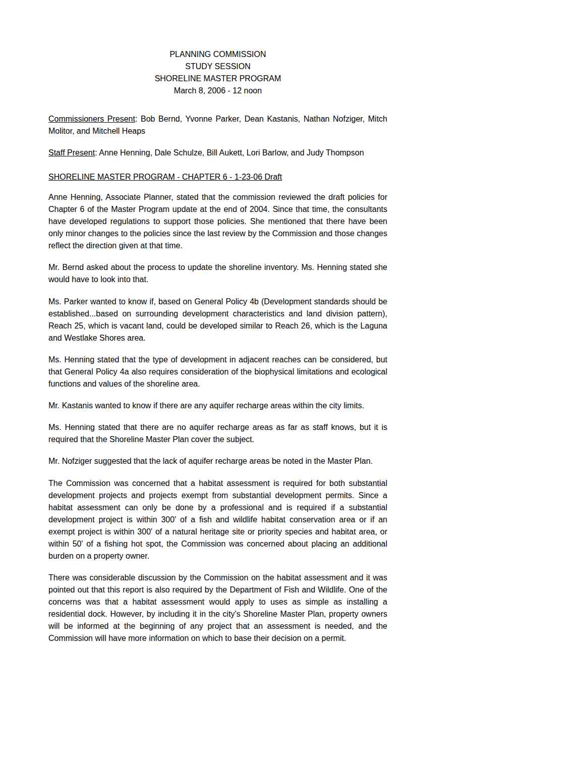PLANNING COMMISSION
STUDY SESSION
SHORELINE MASTER PROGRAM
March 8, 2006 - 12 noon
Commissioners Present: Bob Bernd, Yvonne Parker, Dean Kastanis, Nathan Nofziger, Mitch Molitor, and Mitchell Heaps
Staff Present: Anne Henning, Dale Schulze, Bill Aukett, Lori Barlow, and Judy Thompson
SHORELINE MASTER PROGRAM - CHAPTER 6 - 1-23-06 Draft
Anne Henning, Associate Planner, stated that the commission reviewed the draft policies for Chapter 6 of the Master Program update at the end of 2004. Since that time, the consultants have developed regulations to support those policies. She mentioned that there have been only minor changes to the policies since the last review by the Commission and those changes reflect the direction given at that time.
Mr. Bernd asked about the process to update the shoreline inventory. Ms. Henning stated she would have to look into that.
Ms. Parker wanted to know if, based on General Policy 4b (Development standards should be established...based on surrounding development characteristics and land division pattern), Reach 25, which is vacant land, could be developed similar to Reach 26, which is the Laguna and Westlake Shores area.
Ms. Henning stated that the type of development in adjacent reaches can be considered, but that General Policy 4a also requires consideration of the biophysical limitations and ecological functions and values of the shoreline area.
Mr. Kastanis wanted to know if there are any aquifer recharge areas within the city limits.
Ms. Henning stated that there are no aquifer recharge areas as far as staff knows, but it is required that the Shoreline Master Plan cover the subject.
Mr. Nofziger suggested that the lack of aquifer recharge areas be noted in the Master Plan.
The Commission was concerned that a habitat assessment is required for both substantial development projects and projects exempt from substantial development permits. Since a habitat assessment can only be done by a professional and is required if a substantial development project is within 300' of a fish and wildlife habitat conservation area or if an exempt project is within 300' of a natural heritage site or priority species and habitat area, or within 50' of a fishing hot spot, the Commission was concerned about placing an additional burden on a property owner.
There was considerable discussion by the Commission on the habitat assessment and it was pointed out that this report is also required by the Department of Fish and Wildlife. One of the concerns was that a habitat assessment would apply to uses as simple as installing a residential dock. However, by including it in the city's Shoreline Master Plan, property owners will be informed at the beginning of any project that an assessment is needed, and the Commission will have more information on which to base their decision on a permit.